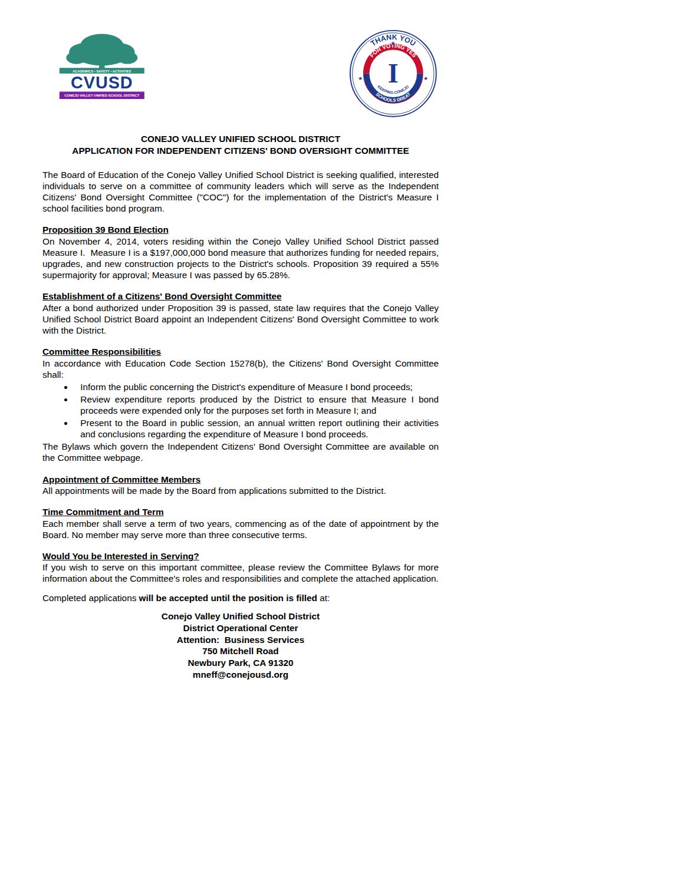ACADEMICS • SAFETY • ACTIVITIES CVUSD CONEJO VALLEY UNIFIED SCHOOL DISTRICT
THANK YOU FOR VOTING YES SCHOOLS GREAT KEEPING CONEJO I ★ ★ ★
CONEJO VALLEY UNIFIED SCHOOL DISTRICT
APPLICATION FOR INDEPENDENT CITIZENS' BOND OVERSIGHT COMMITTEE
The Board of Education of the Conejo Valley Unified School District is seeking qualified, interested individuals to serve on a committee of community leaders which will serve as the Independent Citizens' Bond Oversight Committee ("COC") for the implementation of the District's Measure I school facilities bond program.
Proposition 39 Bond Election
On November 4, 2014, voters residing within the Conejo Valley Unified School District passed Measure I. Measure I is a $197,000,000 bond measure that authorizes funding for needed repairs, upgrades, and new construction projects to the District's schools. Proposition 39 required a 55% supermajority for approval; Measure I was passed by 65.28%.
Establishment of a Citizens' Bond Oversight Committee
After a bond authorized under Proposition 39 is passed, state law requires that the Conejo Valley Unified School District Board appoint an Independent Citizens' Bond Oversight Committee to work with the District.
Committee Responsibilities
In accordance with Education Code Section 15278(b), the Citizens' Bond Oversight Committee shall:
Inform the public concerning the District's expenditure of Measure I bond proceeds;
Review expenditure reports produced by the District to ensure that Measure I bond proceeds were expended only for the purposes set forth in Measure I; and
Present to the Board in public session, an annual written report outlining their activities and conclusions regarding the expenditure of Measure I bond proceeds.
The Bylaws which govern the Independent Citizens' Bond Oversight Committee are available on the Committee webpage.
Appointment of Committee Members
All appointments will be made by the Board from applications submitted to the District.
Time Commitment and Term
Each member shall serve a term of two years, commencing as of the date of appointment by the Board. No member may serve more than three consecutive terms.
Would You be Interested in Serving?
If you wish to serve on this important committee, please review the Committee Bylaws for more information about the Committee's roles and responsibilities and complete the attached application.
Completed applications will be accepted until the position is filled at:
Conejo Valley Unified School District
District Operational Center
Attention: Business Services
750 Mitchell Road
Newbury Park, CA 91320
mneff@conejousd.org